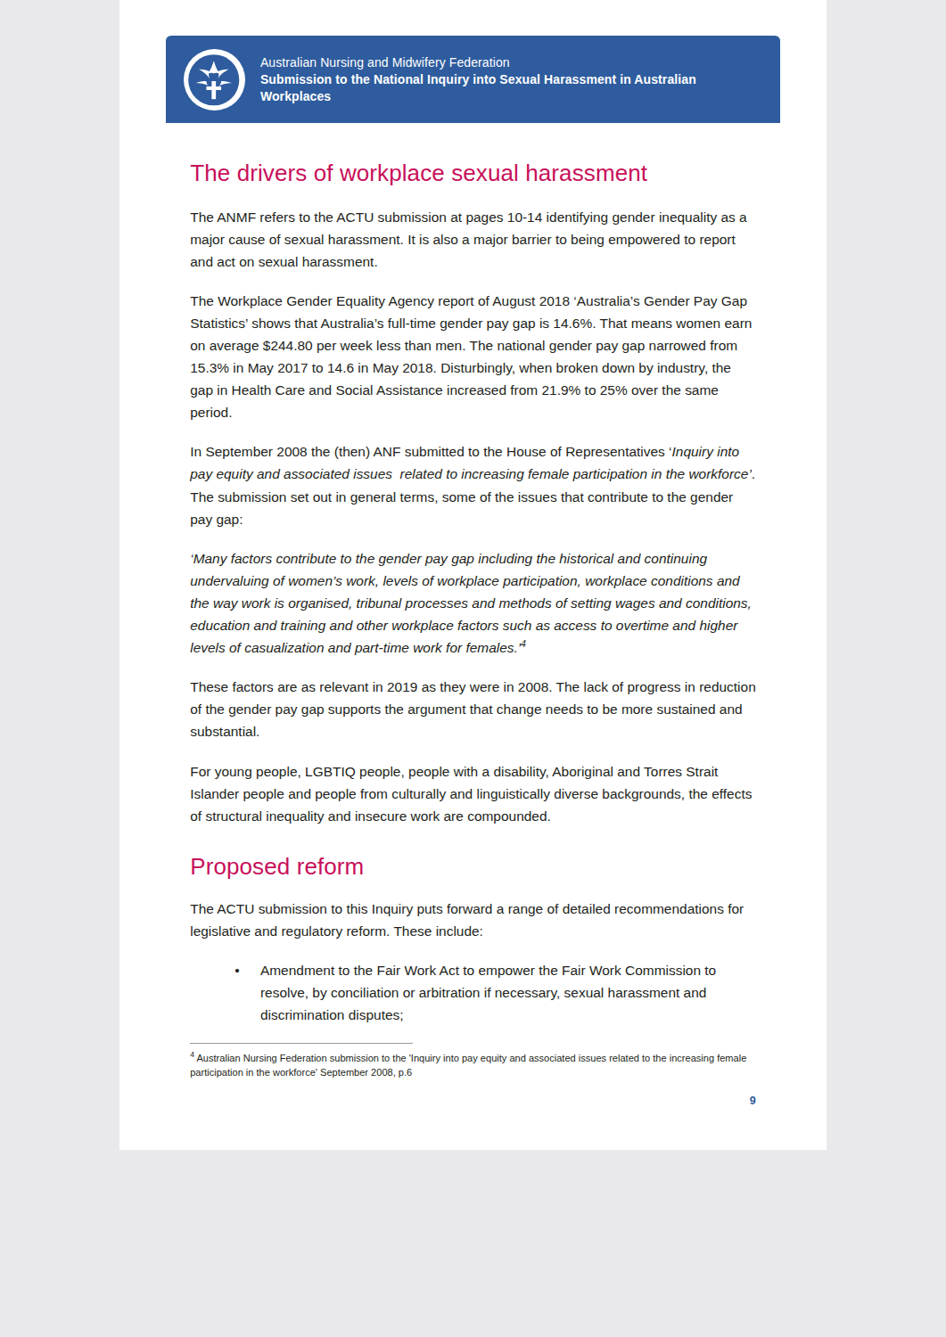Australian Nursing and Midwifery Federation
Submission to the National Inquiry into Sexual Harassment in Australian Workplaces
The drivers of workplace sexual harassment
The ANMF refers to the ACTU submission at pages 10-14 identifying gender inequality as a major cause of sexual harassment. It is also a major barrier to being empowered to report and act on sexual harassment.
The Workplace Gender Equality Agency report of August 2018 ‘Australia’s Gender Pay Gap Statistics’ shows that Australia’s full-time gender pay gap is 14.6%. That means women earn on average $244.80 per week less than men. The national gender pay gap narrowed from 15.3% in May 2017 to 14.6 in May 2018. Disturbingly, when broken down by industry, the gap in Health Care and Social Assistance increased from 21.9% to 25% over the same period.
In September 2008 the (then) ANF submitted to the House of Representatives ‘Inquiry into pay equity and associated issues related to increasing female participation in the workforce’. The submission set out in general terms, some of the issues that contribute to the gender pay gap:
‘Many factors contribute to the gender pay gap including the historical and continuing undervaluing of women’s work, levels of workplace participation, workplace conditions and the way work is organised, tribunal processes and methods of setting wages and conditions, education and training and other workplace factors such as access to overtime and higher levels of casualization and part-time work for females.’4
These factors are as relevant in 2019 as they were in 2008. The lack of progress in reduction of the gender pay gap supports the argument that change needs to be more sustained and substantial.
For young people, LGBTIQ people, people with a disability, Aboriginal and Torres Strait Islander people and people from culturally and linguistically diverse backgrounds, the effects of structural inequality and insecure work are compounded.
Proposed reform
The ACTU submission to this Inquiry puts forward a range of detailed recommendations for legislative and regulatory reform. These include:
Amendment to the Fair Work Act to empower the Fair Work Commission to resolve, by conciliation or arbitration if necessary, sexual harassment and discrimination disputes;
4 Australian Nursing Federation submission to the 'Inquiry into pay equity and associated issues related to the increasing female participation in the workforce' September 2008, p.6
9